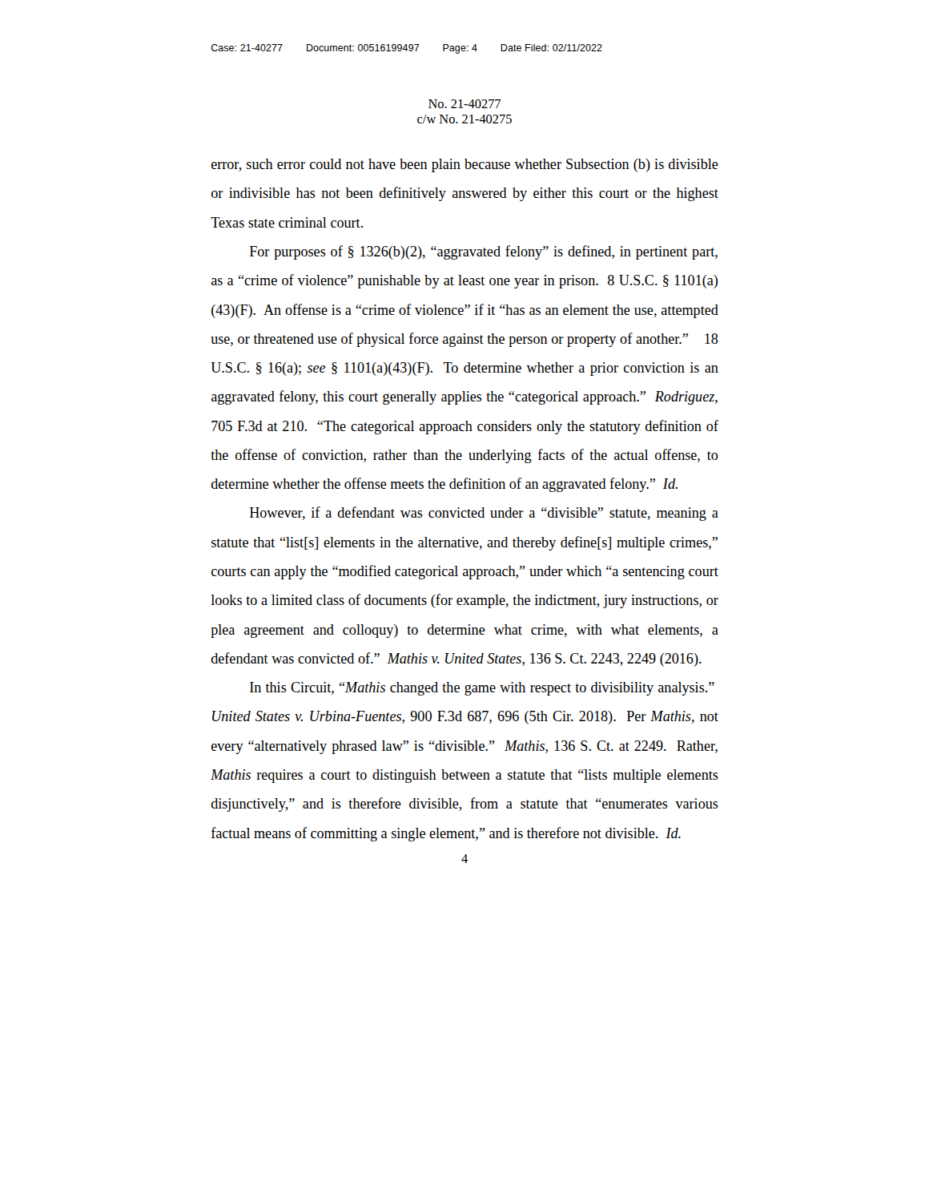Case: 21-40277 Document: 00516199497 Page: 4 Date Filed: 02/11/2022
No. 21-40277
c/w No. 21-40275
error, such error could not have been plain because whether Subsection (b) is divisible or indivisible has not been definitively answered by either this court or the highest Texas state criminal court.
For purposes of § 1326(b)(2), “aggravated felony” is defined, in pertinent part, as a “crime of violence” punishable by at least one year in prison. 8 U.S.C. § 1101(a)(43)(F). An offense is a “crime of violence” if it “has as an element the use, attempted use, or threatened use of physical force against the person or property of another.” 18 U.S.C. § 16(a); see § 1101(a)(43)(F). To determine whether a prior conviction is an aggravated felony, this court generally applies the “categorical approach.” Rodriguez, 705 F.3d at 210. “The categorical approach considers only the statutory definition of the offense of conviction, rather than the underlying facts of the actual offense, to determine whether the offense meets the definition of an aggravated felony.” Id.
However, if a defendant was convicted under a “divisible” statute, meaning a statute that “list[s] elements in the alternative, and thereby define[s] multiple crimes,” courts can apply the “modified categorical approach,” under which “a sentencing court looks to a limited class of documents (for example, the indictment, jury instructions, or plea agreement and colloquy) to determine what crime, with what elements, a defendant was convicted of.” Mathis v. United States, 136 S. Ct. 2243, 2249 (2016).
In this Circuit, “Mathis changed the game with respect to divisibility analysis.” United States v. Urbina-Fuentes, 900 F.3d 687, 696 (5th Cir. 2018). Per Mathis, not every “alternatively phrased law” is “divisible.” Mathis, 136 S. Ct. at 2249. Rather, Mathis requires a court to distinguish between a statute that “lists multiple elements disjunctively,” and is therefore divisible, from a statute that “enumerates various factual means of committing a single element,” and is therefore not divisible. Id.
4